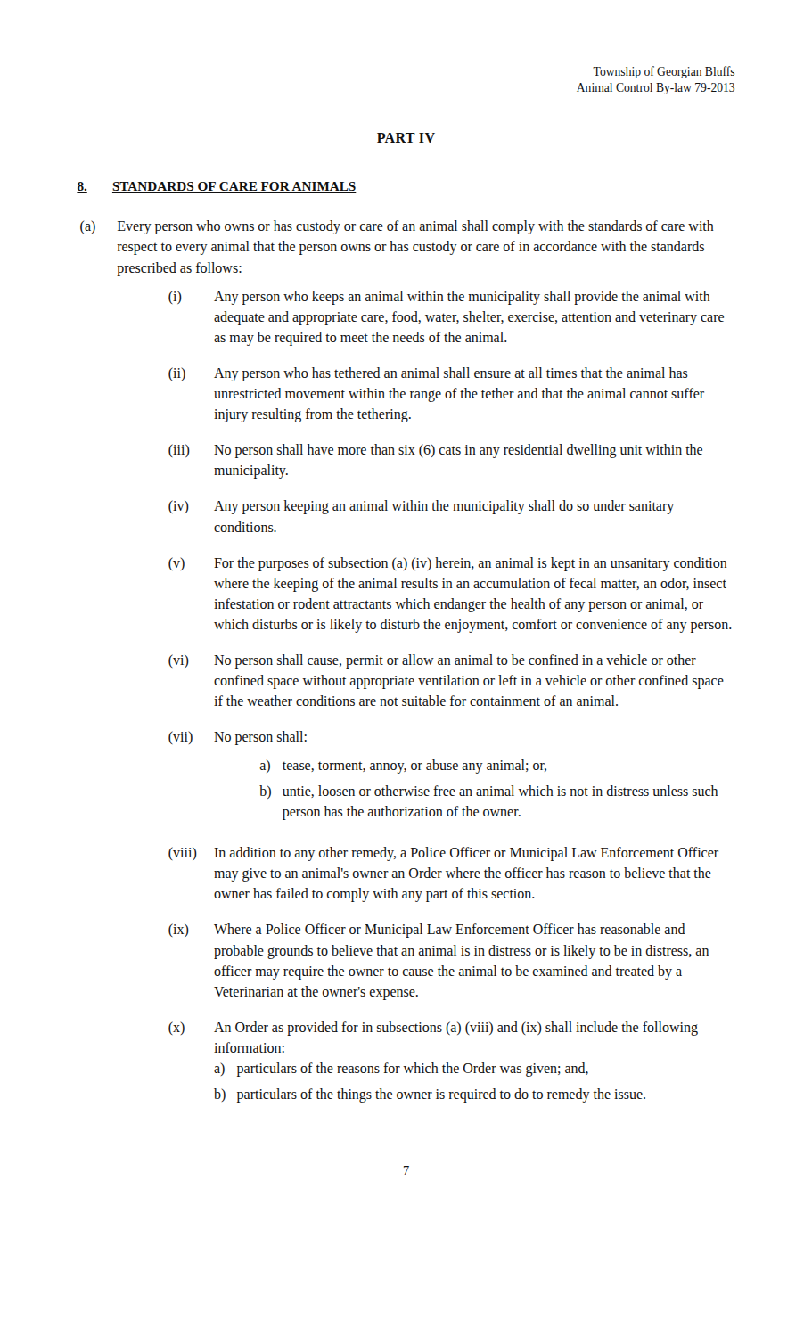Township of Georgian Bluffs
Animal Control By-law 79-2013
PART IV
8. STANDARDS OF CARE FOR ANIMALS
(a)
Every person who owns or has custody or care of an animal shall comply with the standards of care with respect to every animal that the person owns or has custody or care of in accordance with the standards prescribed as follows:
(i)
Any person who keeps an animal within the municipality shall provide the animal with adequate and appropriate care, food, water, shelter, exercise, attention and veterinary care as may be required to meet the needs of the animal.
(ii)
Any person who has tethered an animal shall ensure at all times that the animal has unrestricted movement within the range of the tether and that the animal cannot suffer injury resulting from the tethering.
(iii)
No person shall have more than six (6) cats in any residential dwelling unit within the municipality.
(iv)
Any person keeping an animal within the municipality shall do so under sanitary conditions.
(v)
For the purposes of subsection (a) (iv) herein, an animal is kept in an unsanitary condition where the keeping of the animal results in an accumulation of fecal matter, an odor, insect infestation or rodent attractants which endanger the health of any person or animal, or which disturbs or is likely to disturb the enjoyment, comfort or convenience of any person.
(vi)
No person shall cause, permit or allow an animal to be confined in a vehicle or other confined space without appropriate ventilation or left in a vehicle or other confined space if the weather conditions are not suitable for containment of an animal.
(vii)
No person shall:
a)
tease, torment, annoy, or abuse any animal; or,
b)
untie, loosen or otherwise free an animal which is not in distress unless such person has the authorization of the owner.
(viii)
In addition to any other remedy, a Police Officer or Municipal Law Enforcement Officer may give to an animal's owner an Order where the officer has reason to believe that the owner has failed to comply with any part of this section.
(ix)
Where a Police Officer or Municipal Law Enforcement Officer has reasonable and probable grounds to believe that an animal is in distress or is likely to be in distress, an officer may require the owner to cause the animal to be examined and treated by a Veterinarian at the owner's expense.
(x)
An Order as provided for in subsections (a) (viii) and (ix) shall include the following information:
a)
particulars of the reasons for which the Order was given; and,
b)
particulars of the things the owner is required to do to remedy the issue.
7